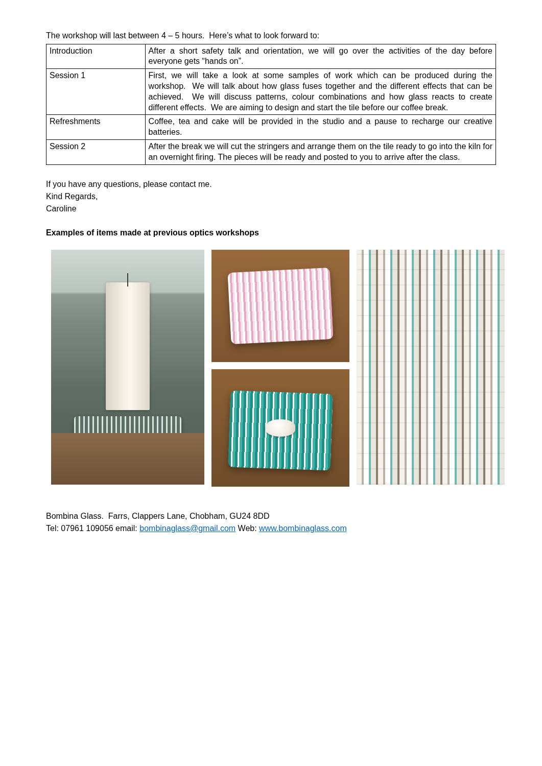The workshop will last between 4 – 5 hours. Here’s what to look forward to:
| Introduction | After a short safety talk and orientation, we will go over the activities of the day before everyone gets “hands on”. |
| Session 1 | First, we will take a look at some samples of work which can be produced during the workshop. We will talk about how glass fuses together and the different effects that can be achieved. We will discuss patterns, colour combinations and how glass reacts to create different effects. We are aiming to design and start the tile before our coffee break. |
| Refreshments | Coffee, tea and cake will be provided in the studio and a pause to recharge our creative batteries. |
| Session 2 | After the break we will cut the stringers and arrange them on the tile ready to go into the kiln for an overnight firing. The pieces will be ready and posted to you to arrive after the class. |
If you have any questions, please contact me.
Kind Regards,
Caroline
Examples of items made at previous optics workshops
Bombina Glass. Farrs, Clappers Lane, Chobham, GU24 8DD
Tel: 07961 109056 email: bombinaglass@gmail.com Web: www.bombinaglass.com